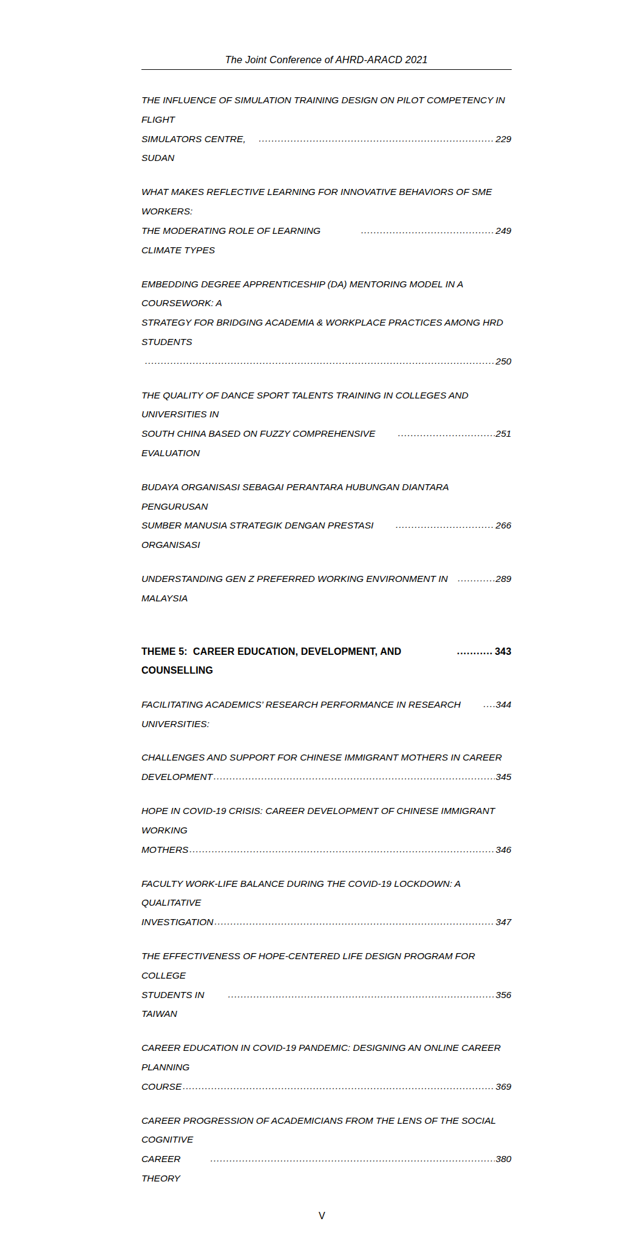The Joint Conference of AHRD-ARACD 2021
THE INFLUENCE OF SIMULATION TRAINING DESIGN ON PILOT COMPETENCY IN FLIGHT SIMULATORS CENTRE, SUDAN ......................................................................................... 229
WHAT MAKES REFLECTIVE LEARNING FOR INNOVATIVE BEHAVIORS OF SME WORKERS: THE MODERATING ROLE OF LEARNING CLIMATE TYPES ................................................. 249
EMBEDDING DEGREE APPRENTICESHIP (DA) MENTORING MODEL IN A COURSEWORK: A STRATEGY FOR BRIDGING ACADEMIA & WORKPLACE PRACTICES AMONG HRD STUDENTS .......................................................................................................................... 250
THE QUALITY OF DANCE SPORT TALENTS TRAINING IN COLLEGES AND UNIVERSITIES IN SOUTH CHINA BASED ON FUZZY COMPREHENSIVE EVALUATION ................................... 251
BUDAYA ORGANISASI SEBAGAI PERANTARA HUBUNGAN DIANTARA PENGURUSAN SUMBER MANUSIA STRATEGIK DENGAN PRESTASI ORGANISASI .................................... 266
UNDERSTANDING GEN Z PREFERRED WORKING ENVIRONMENT IN MALAYSIA ............. 289
THEME 5: CAREER EDUCATION, DEVELOPMENT, AND COUNSELLING ............ 343
FACILITATING ACADEMICS’ RESEARCH PERFORMANCE IN RESEARCH UNIVERSITIES: .... 344
CHALLENGES AND SUPPORT FOR CHINESE IMMIGRANT MOTHERS IN CAREER DEVELOPMENT ............................................................................................................. 345
HOPE IN COVID-19 CRISIS: CAREER DEVELOPMENT OF CHINESE IMMIGRANT WORKING MOTHERS ..................................................................................................................... 346
FACULTY WORK-LIFE BALANCE DURING THE COVID-19 LOCKDOWN: A QUALITATIVE INVESTIGATION ............................................................................................................ 347
THE EFFECTIVENESS OF HOPE-CENTERED LIFE DESIGN PROGRAM FOR COLLEGE STUDENTS IN TAIWAN ................................................................................................... 356
CAREER EDUCATION IN COVID-19 PANDEMIC: DESIGNING AN ONLINE CAREER PLANNING COURSE ....................................................................................................................... 369
CAREER PROGRESSION OF ACADEMICIANS FROM THE LENS OF THE SOCIAL COGNITIVE CAREER THEORY .......................................................................................................... 380
V